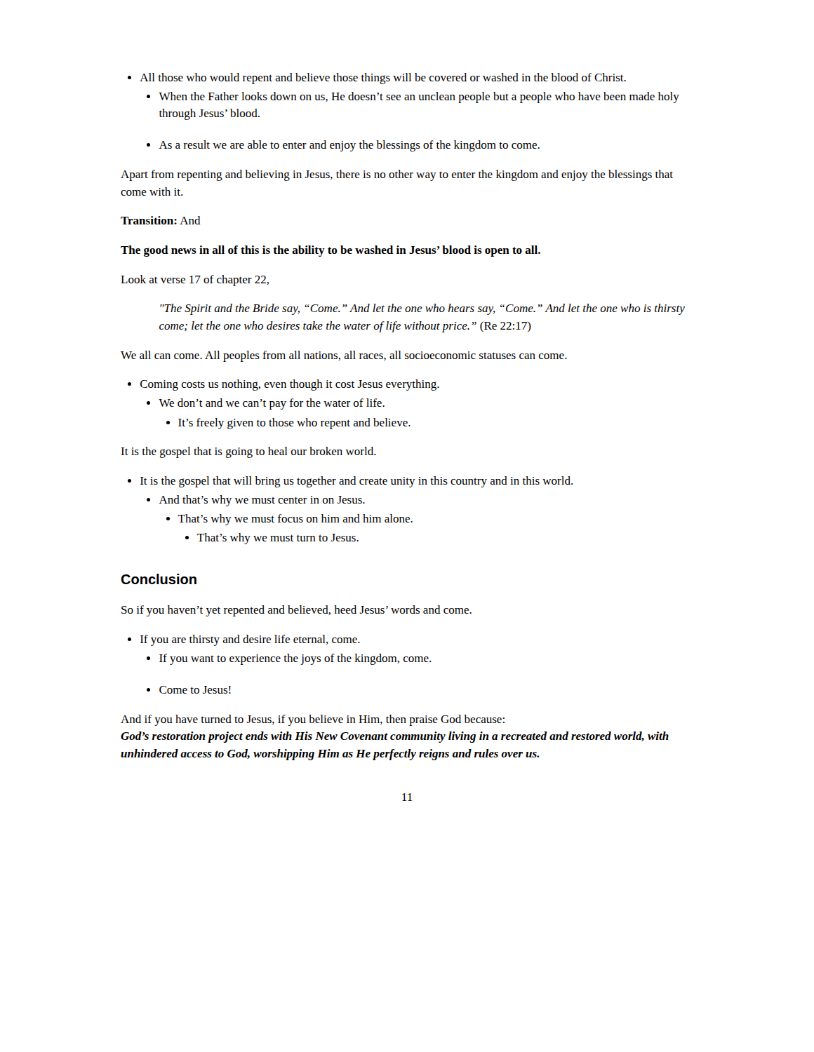All those who would repent and believe those things will be covered or washed in the blood of Christ.
When the Father looks down on us, He doesn’t see an unclean people but a people who have been made holy through Jesus’ blood.
As a result we are able to enter and enjoy the blessings of the kingdom to come.
Apart from repenting and believing in Jesus, there is no other way to enter the kingdom and enjoy the blessings that come with it.
Transition: And
The good news in all of this is the ability to be washed in Jesus’ blood is open to all.
Look at verse 17 of chapter 22,
"The Spirit and the Bride say, “Come.” And let the one who hears say, “Come.” And let the one who is thirsty come; let the one who desires take the water of life without price.” (Re 22:17)
We all can come. All peoples from all nations, all races, all socioeconomic statuses can come.
Coming costs us nothing, even though it cost Jesus everything.
We don’t and we can’t pay for the water of life.
It’s freely given to those who repent and believe.
It is the gospel that is going to heal our broken world.
It is the gospel that will bring us together and create unity in this country and in this world.
And that’s why we must center in on Jesus.
That’s why we must focus on him and him alone.
That’s why we must turn to Jesus.
Conclusion
So if you haven’t yet repented and believed, heed Jesus’ words and come.
If you are thirsty and desire life eternal, come.
If you want to experience the joys of the kingdom, come.
Come to Jesus!
And if you have turned to Jesus, if you believe in Him, then praise God because:
God’s restoration project ends with His New Covenant community living in a recreated and restored world, with unhindered access to God, worshipping Him as He perfectly reigns and rules over us.
11